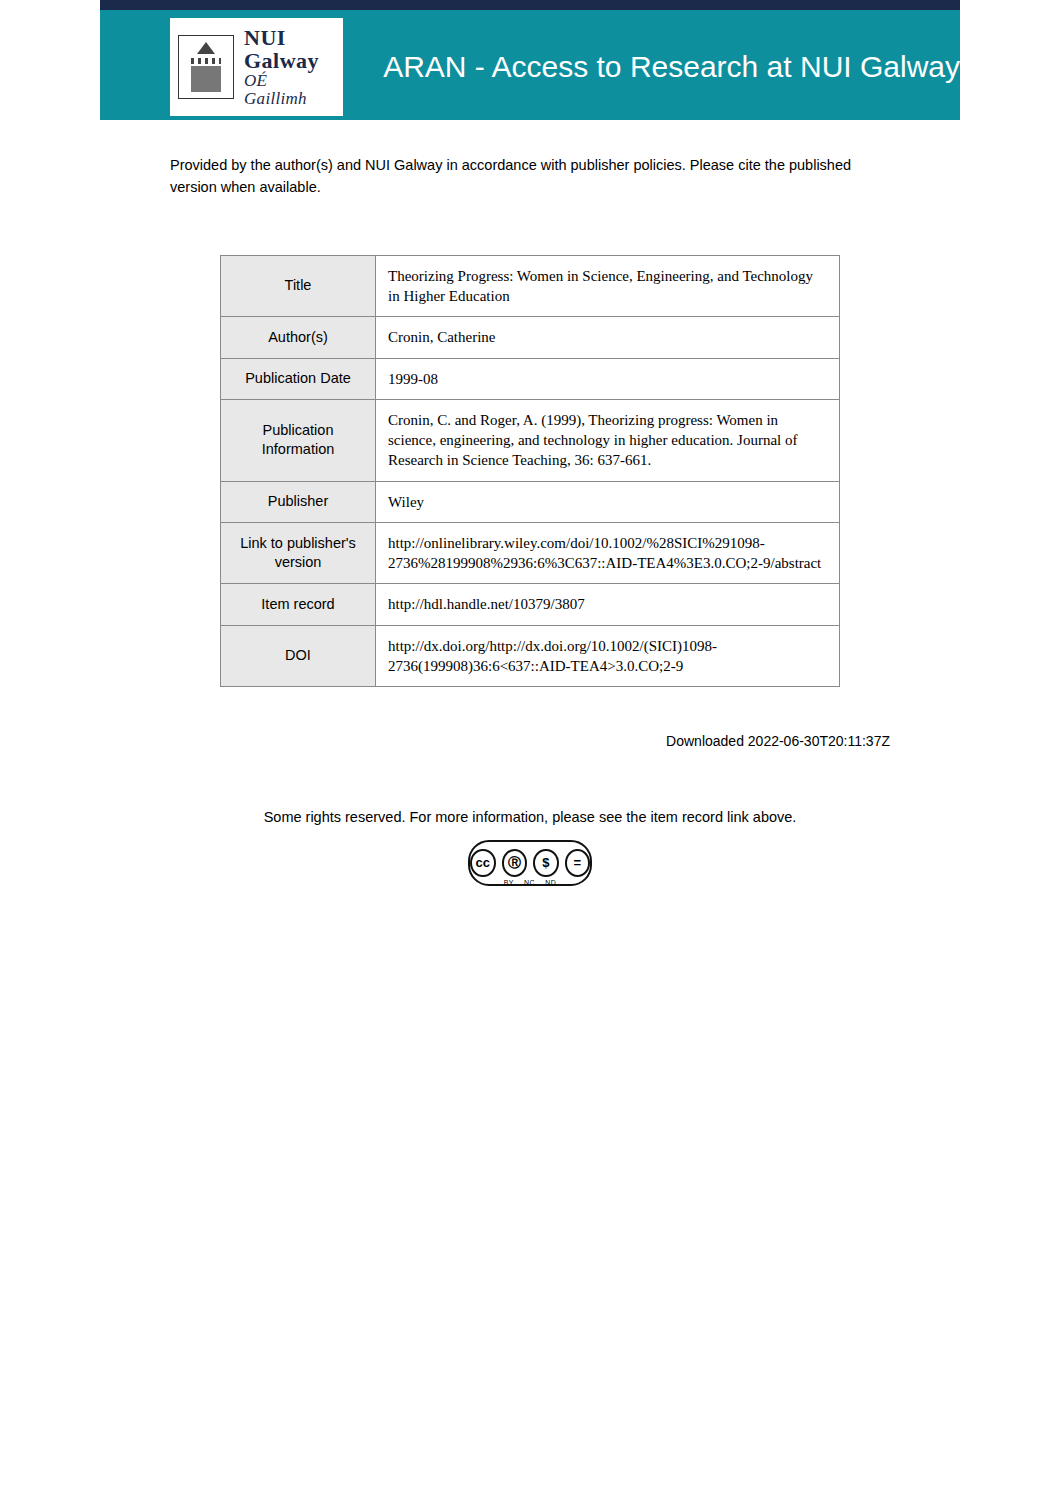NUI Galway
OÉ Gaillimh
ARAN - Access to Research at NUI Galway
Provided by the author(s) and NUI Galway in accordance with publisher policies. Please cite the published version when available.
| Title | Theorizing Progress: Women in Science, Engineering, and Technology in Higher Education |
| Author(s) | Cronin, Catherine |
| Publication Date | 1999-08 |
| Publication Information | Cronin, C. and Roger, A. (1999), Theorizing progress: Women in science, engineering, and technology in higher education. Journal of Research in Science Teaching, 36: 637-661. |
| Publisher | Wiley |
| Link to publisher's version | http://onlinelibrary.wiley.com/doi/10.1002/%28SICI%291098-2736%28199908%2936:6%3C637::AID-TEA4%3E3.0.CO;2-9/abstract |
| Item record | http://hdl.handle.net/10379/3807 |
| DOI | http://dx.doi.org/http://dx.doi.org/10.1002/(SICI)1098-2736(199908)36:6<637::AID-TEA4>3.0.CO;2-9 |
Downloaded 2022-06-30T20:11:37Z
Some rights reserved. For more information, please see the item record link above.
cc Ⓡ $ = BY NC ND